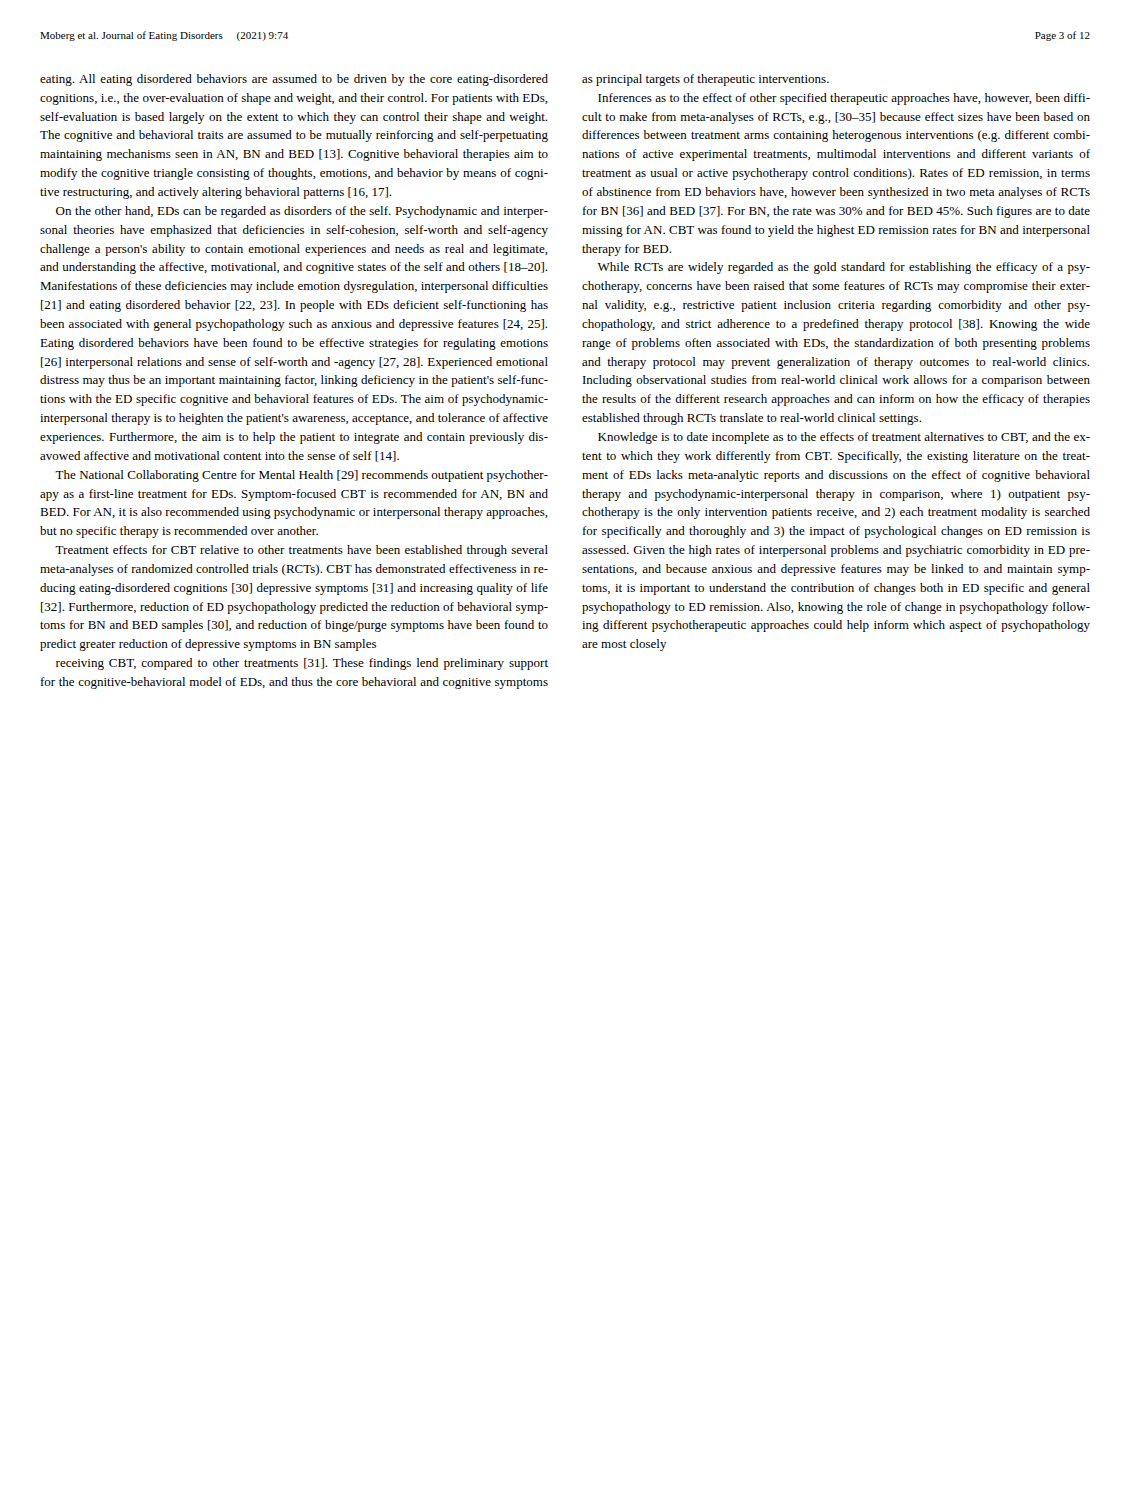Moberg et al. Journal of Eating Disorders (2021) 9:74
Page 3 of 12
eating. All eating disordered behaviors are assumed to be driven by the core eating-disordered cognitions, i.e., the over-evaluation of shape and weight, and their control. For patients with EDs, self-evaluation is based largely on the extent to which they can control their shape and weight. The cognitive and behavioral traits are assumed to be mutually reinforcing and self-perpetuating maintaining mechanisms seen in AN, BN and BED [13]. Cognitive behavioral therapies aim to modify the cognitive triangle consisting of thoughts, emotions, and behavior by means of cognitive restructuring, and actively altering behavioral patterns [16, 17].
On the other hand, EDs can be regarded as disorders of the self. Psychodynamic and interpersonal theories have emphasized that deficiencies in self-cohesion, self-worth and self-agency challenge a person's ability to contain emotional experiences and needs as real and legitimate, and understanding the affective, motivational, and cognitive states of the self and others [18–20]. Manifestations of these deficiencies may include emotion dysregulation, interpersonal difficulties [21] and eating disordered behavior [22, 23]. In people with EDs deficient self-functioning has been associated with general psychopathology such as anxious and depressive features [24, 25]. Eating disordered behaviors have been found to be effective strategies for regulating emotions [26] interpersonal relations and sense of self-worth and -agency [27, 28]. Experienced emotional distress may thus be an important maintaining factor, linking deficiency in the patient's self-functions with the ED specific cognitive and behavioral features of EDs. The aim of psychodynamic-interpersonal therapy is to heighten the patient's awareness, acceptance, and tolerance of affective experiences. Furthermore, the aim is to help the patient to integrate and contain previously disavowed affective and motivational content into the sense of self [14].
The National Collaborating Centre for Mental Health [29] recommends outpatient psychotherapy as a first-line treatment for EDs. Symptom-focused CBT is recommended for AN, BN and BED. For AN, it is also recommended using psychodynamic or interpersonal therapy approaches, but no specific therapy is recommended over another.
Treatment effects for CBT relative to other treatments have been established through several meta-analyses of randomized controlled trials (RCTs). CBT has demonstrated effectiveness in reducing eating-disordered cognitions [30] depressive symptoms [31] and increasing quality of life [32]. Furthermore, reduction of ED psychopathology predicted the reduction of behavioral symptoms for BN and BED samples [30], and reduction of binge/purge symptoms have been found to predict greater reduction of depressive symptoms in BN samples
receiving CBT, compared to other treatments [31]. These findings lend preliminary support for the cognitive-behavioral model of EDs, and thus the core behavioral and cognitive symptoms as principal targets of therapeutic interventions.
Inferences as to the effect of other specified therapeutic approaches have, however, been difficult to make from meta-analyses of RCTs, e.g., [30–35] because effect sizes have been based on differences between treatment arms containing heterogenous interventions (e.g. different combinations of active experimental treatments, multimodal interventions and different variants of treatment as usual or active psychotherapy control conditions). Rates of ED remission, in terms of abstinence from ED behaviors have, however been synthesized in two meta analyses of RCTs for BN [36] and BED [37]. For BN, the rate was 30% and for BED 45%. Such figures are to date missing for AN. CBT was found to yield the highest ED remission rates for BN and interpersonal therapy for BED.
While RCTs are widely regarded as the gold standard for establishing the efficacy of a psychotherapy, concerns have been raised that some features of RCTs may compromise their external validity, e.g., restrictive patient inclusion criteria regarding comorbidity and other psychopathology, and strict adherence to a predefined therapy protocol [38]. Knowing the wide range of problems often associated with EDs, the standardization of both presenting problems and therapy protocol may prevent generalization of therapy outcomes to real-world clinics. Including observational studies from real-world clinical work allows for a comparison between the results of the different research approaches and can inform on how the efficacy of therapies established through RCTs translate to real-world clinical settings.
Knowledge is to date incomplete as to the effects of treatment alternatives to CBT, and the extent to which they work differently from CBT. Specifically, the existing literature on the treatment of EDs lacks meta-analytic reports and discussions on the effect of cognitive behavioral therapy and psychodynamic-interpersonal therapy in comparison, where 1) outpatient psychotherapy is the only intervention patients receive, and 2) each treatment modality is searched for specifically and thoroughly and 3) the impact of psychological changes on ED remission is assessed. Given the high rates of interpersonal problems and psychiatric comorbidity in ED presentations, and because anxious and depressive features may be linked to and maintain symptoms, it is important to understand the contribution of changes both in ED specific and general psychopathology to ED remission. Also, knowing the role of change in psychopathology following different psychotherapeutic approaches could help inform which aspect of psychopathology are most closely